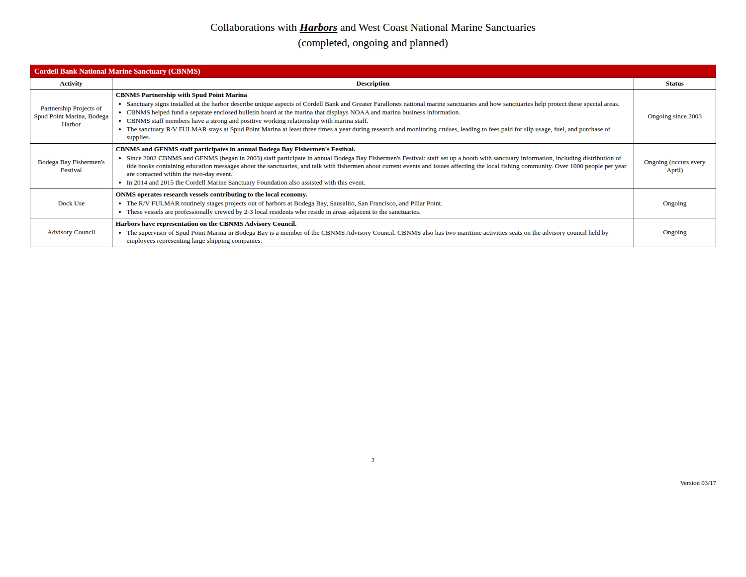Collaborations with Harbors and West Coast National Marine Sanctuaries
(completed, ongoing and planned)
| Cordell Bank National Marine Sanctuary (CBNMS) |
| Activity | Description | Status |
| Partnership Projects of Spud Point Marina, Bodega Harbor | CBNMS Partnership with Spud Point Marina Sanctuary signs installed at the harbor describe unique aspects of Cordell Bank and Greater Farallones national marine sanctuaries and how sanctuaries help protect these special areas. CBNMS helped fund a separate enclosed bulletin board at the marina that displays NOAA and marina business information. CBNMS staff members have a strong and positive working relationship with marina staff. The sanctuary R/V FULMAR stays at Spud Point Marina at least three times a year during research and monitoring cruises, leading to fees paid for slip usage, fuel, and purchase of supplies. | Ongoing since 2003 |
| Bodega Bay Fishermen's Festival | CBNMS and GFNMS staff participates in annual Bodega Bay Fishermen's Festival. Since 2002 CBNMS and GFNMS (began in 2003) staff participate in annual Bodega Bay Fishermen's Festival: staff set up a booth with sanctuary information, including distribution of tide books containing education messages about the sanctuaries, and talk with fishermen about current events and issues affecting the local fishing community. Over 1000 people per year are contacted within the two-day event. In 2014 and 2015 the Cordell Marine Sanctuary Foundation also assisted with this event. | Ongoing (occurs every April) |
| Dock Use | ONMS operates research vessels contributing to the local economy. The R/V FULMAR routinely stages projects out of harbors at Bodega Bay, Sausalito, San Francisco, and Pillar Point. These vessels are professionally crewed by 2-3 local residents who reside in areas adjacent to the sanctuaries. | Ongoing |
| Advisory Council | Harbors have representation on the CBNMS Advisory Council. The supervisor of Spud Point Marina in Bodega Bay is a member of the CBNMS Advisory Council. CBNMS also has two maritime activities seats on the advisory council held by employees representing large shipping companies. | Ongoing |
2
Version 03/17